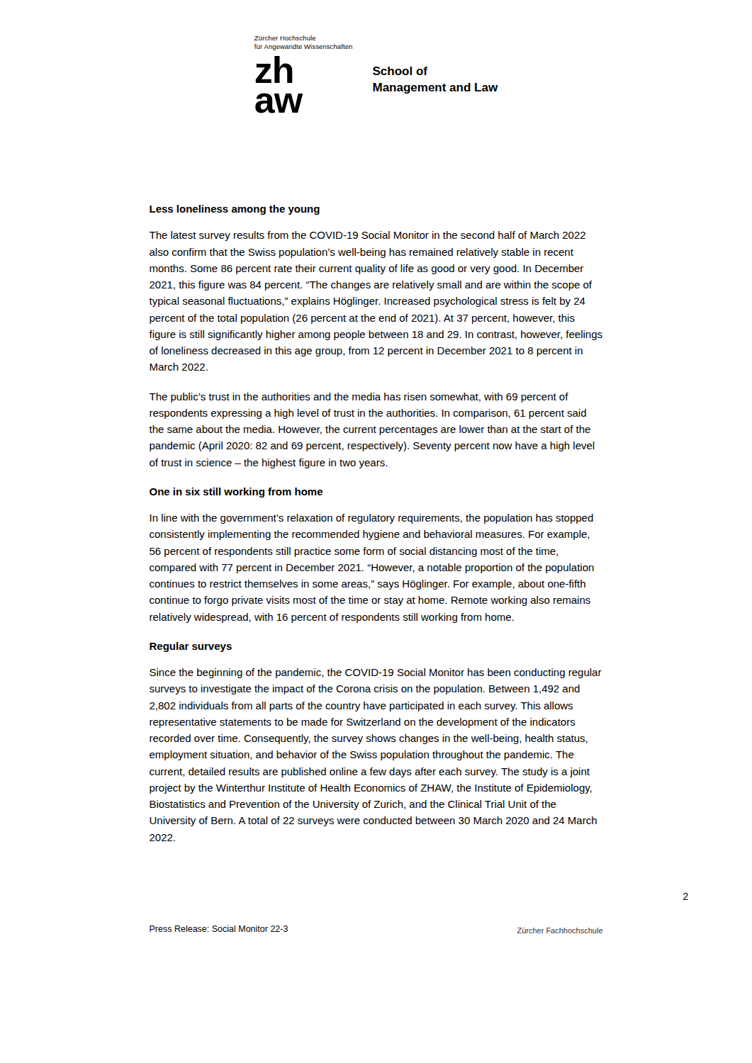Zürcher Hochschule
für Angewandte Wissenschaften
zh
aw
School of
Management and Law
Less loneliness among the young
The latest survey results from the COVID-19 Social Monitor in the second half of March 2022 also confirm that the Swiss population’s well-being has remained relatively stable in recent months. Some 86 percent rate their current quality of life as good or very good. In December 2021, this figure was 84 percent. “The changes are relatively small and are within the scope of typical seasonal fluctuations,” explains Höglinger. Increased psychological stress is felt by 24 percent of the total population (26 percent at the end of 2021). At 37 percent, however, this figure is still significantly higher among people between 18 and 29. In contrast, however, feelings of loneliness decreased in this age group, from 12 percent in December 2021 to 8 percent in March 2022.
The public’s trust in the authorities and the media has risen somewhat, with 69 percent of respondents expressing a high level of trust in the authorities. In comparison, 61 percent said the same about the media. However, the current percentages are lower than at the start of the pandemic (April 2020: 82 and 69 percent, respectively). Seventy percent now have a high level of trust in science – the highest figure in two years.
One in six still working from home
In line with the government’s relaxation of regulatory requirements, the population has stopped consistently implementing the recommended hygiene and behavioral measures. For example, 56 percent of respondents still practice some form of social distancing most of the time, compared with 77 percent in December 2021. “However, a notable proportion of the population continues to restrict themselves in some areas,” says Höglinger. For example, about one-fifth continue to forgo private visits most of the time or stay at home. Remote working also remains relatively widespread, with 16 percent of respondents still working from home.
Regular surveys
Since the beginning of the pandemic, the COVID-19 Social Monitor has been conducting regular surveys to investigate the impact of the Corona crisis on the population. Between 1,492 and 2,802 individuals from all parts of the country have participated in each survey. This allows representative statements to be made for Switzerland on the development of the indicators recorded over time. Consequently, the survey shows changes in the well-being, health status, employment situation, and behavior of the Swiss population throughout the pandemic. The current, detailed results are published online a few days after each survey. The study is a joint project by the Winterthur Institute of Health Economics of ZHAW, the Institute of Epidemiology, Biostatistics and Prevention of the University of Zurich, and the Clinical Trial Unit of the University of Bern. A total of 22 surveys were conducted between 30 March 2020 and 24 March 2022.
2
Press Release: Social Monitor 22-3
Zürcher Fachhochschule